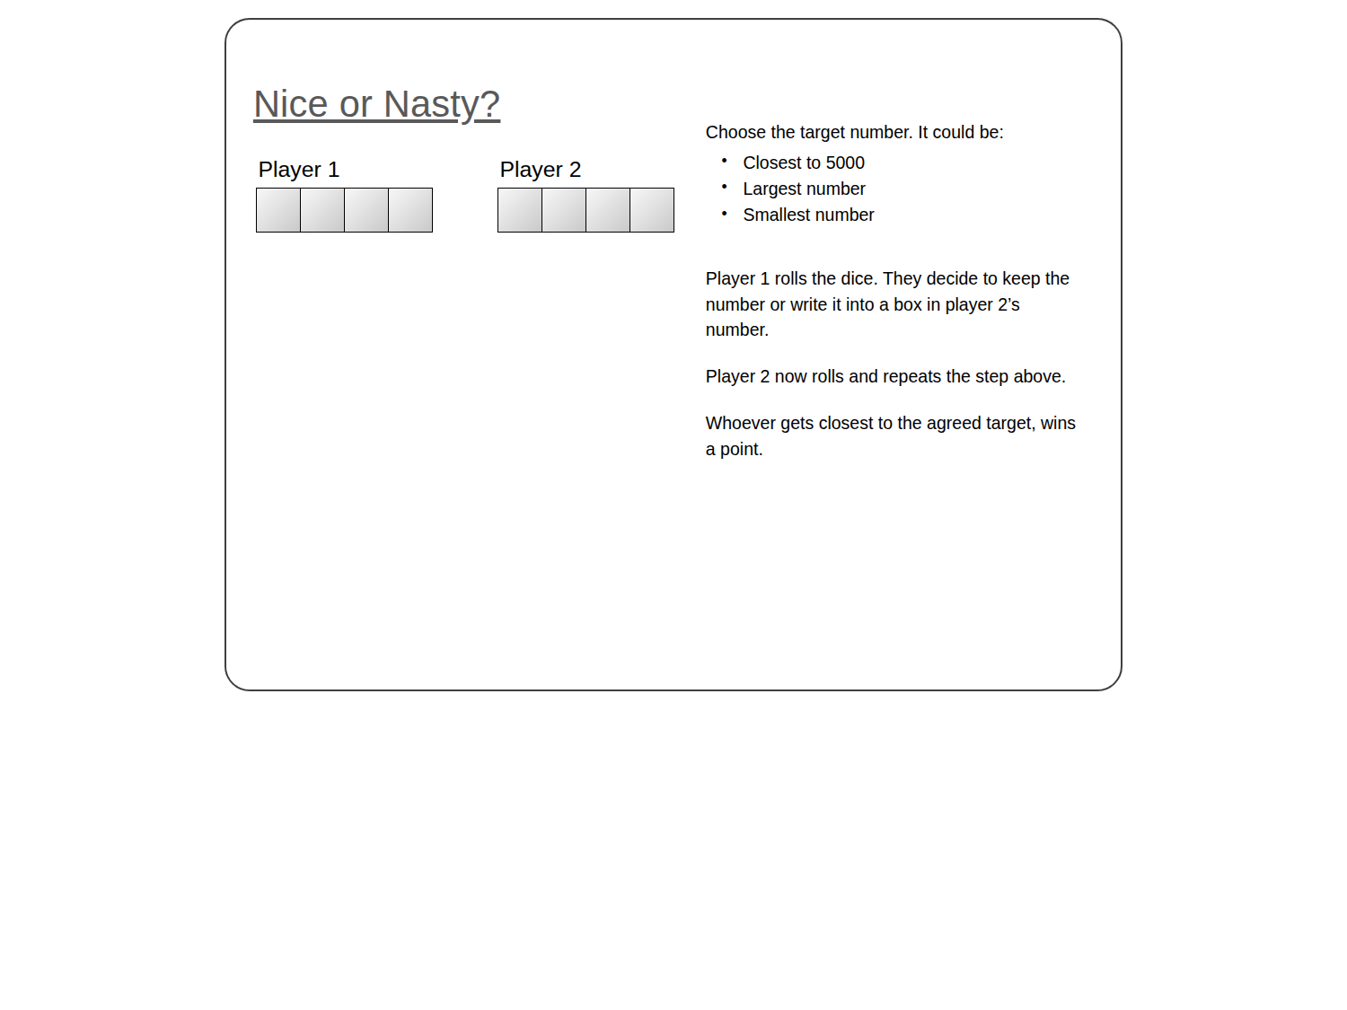Nice or Nasty?
Player 1
Player 2
Choose the target number. It could be:
Closest to 5000
Largest number
Smallest number
Player 1 rolls the dice. They decide to keep the number or write it into a box in player 2’s number.
Player 2 now rolls and repeats the step above.
Whoever gets closest to the agreed target, wins a point.